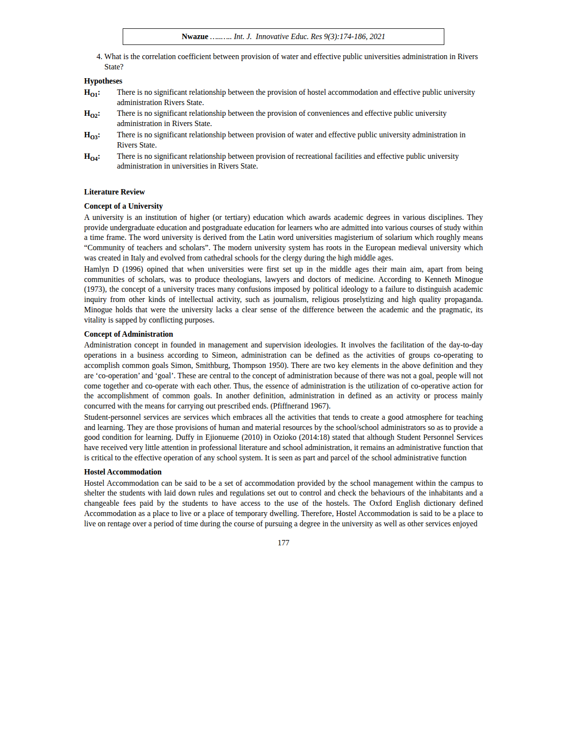Nwazue …..….. Int. J. Innovative Educ. Res 9(3):174-186, 2021
What is the correlation coefficient between provision of water and effective public universities administration in Rivers State?
Hypotheses
| H O1 : | There is no significant relationship between the provision of hostel accommodation and effective public university administration Rivers State. |
| H O2 : | There is no significant relationship between the provision of conveniences and effective public university administration in Rivers State. |
| H O3 : | There is no significant relationship between provision of water and effective public university administration in Rivers State. |
| H O4 : | There is no significant relationship between provision of recreational facilities and effective public university administration in universities in Rivers State. |
Literature Review
Concept of a University
A university is an institution of higher (or tertiary) education which awards academic degrees in various disciplines. They provide undergraduate education and postgraduate education for learners who are admitted into various courses of study within a time frame. The word university is derived from the Latin word universities magisterium of solarium which roughly means “Community of teachers and scholars”. The modern university system has roots in the European medieval university which was created in Italy and evolved from cathedral schools for the clergy during the high middle ages.
Hamlyn D (1996) opined that when universities were first set up in the middle ages their main aim, apart from being communities of scholars, was to produce theologians, lawyers and doctors of medicine. According to Kenneth Minogue (1973), the concept of a university traces many confusions imposed by political ideology to a failure to distinguish academic inquiry from other kinds of intellectual activity, such as journalism, religious proselytizing and high quality propaganda. Minogue holds that were the university lacks a clear sense of the difference between the academic and the pragmatic, its vitality is sapped by conflicting purposes.
Concept of Administration
Administration concept in founded in management and supervision ideologies. It involves the facilitation of the day-to-day operations in a business according to Simeon, administration can be defined as the activities of groups co-operating to accomplish common goals Simon, Smithburg, Thompson 1950). There are two key elements in the above definition and they are ‘co-operation’ and ‘goal’. These are central to the concept of administration because of there was not a goal, people will not come together and co-operate with each other. Thus, the essence of administration is the utilization of co-operative action for the accomplishment of common goals. In another definition, administration in defined as an activity or process mainly concurred with the means for carrying out prescribed ends. (Pfiffnerand 1967).
Student-personnel services are services which embraces all the activities that tends to create a good atmosphere for teaching and learning. They are those provisions of human and material resources by the school/school administrators so as to provide a good condition for learning. Duffy in Ejionueme (2010) in Ozioko (2014:18) stated that although Student Personnel Services have received very little attention in professional literature and school administration, it remains an administrative function that is critical to the effective operation of any school system. It is seen as part and parcel of the school administrative function
Hostel Accommodation
Hostel Accommodation can be said to be a set of accommodation provided by the school management within the campus to shelter the students with laid down rules and regulations set out to control and check the behaviours of the inhabitants and a changeable fees paid by the students to have access to the use of the hostels. The Oxford English dictionary defined Accommodation as a place to live or a place of temporary dwelling. Therefore, Hostel Accommodation is said to be a place to live on rentage over a period of time during the course of pursuing a degree in the university as well as other services enjoyed
177